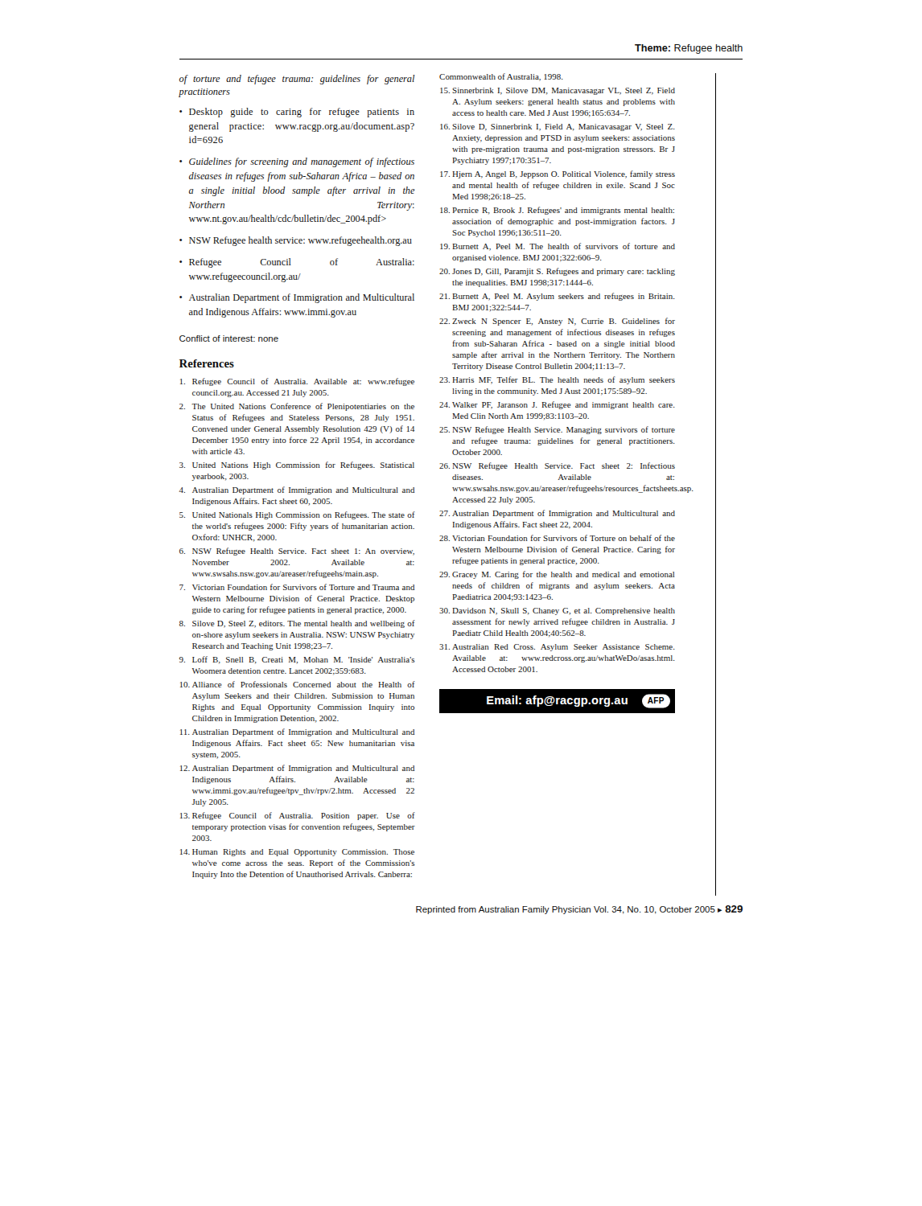Theme: Refugee health
of torture and tefugee trauma: guidelines for general practitioners
Desktop guide to caring for refugee patients in general practice: www.racgp.org.au/document.asp?id=6926
Guidelines for screening and management of infectious diseases in refuges from sub-Saharan Africa – based on a single initial blood sample after arrival in the Northern Territory: www.nt.gov.au/health/cdc/bulletin/dec_2004.pdf>
NSW Refugee health service: www.refugeehealth.org.au
Refugee Council of Australia: www.refugeecouncil.org.au/
Australian Department of Immigration and Multicultural and Indigenous Affairs: www.immi.gov.au
Conflict of interest: none
References
Refugee Council of Australia. Available at: www.refugee council.org.au. Accessed 21 July 2005.
The United Nations Conference of Plenipotentiaries on the Status of Refugees and Stateless Persons, 28 July 1951. Convened under General Assembly Resolution 429 (V) of 14 December 1950 entry into force 22 April 1954, in accordance with article 43.
United Nations High Commission for Refugees. Statistical yearbook, 2003.
Australian Department of Immigration and Multicultural and Indigenous Affairs. Fact sheet 60, 2005.
United Nationals High Commission on Refugees. The state of the world's refugees 2000: Fifty years of humanitarian action. Oxford: UNHCR, 2000.
NSW Refugee Health Service. Fact sheet 1: An overview, November 2002. Available at: www.swsahs.nsw.gov.au/areaser/refugeehs/main.asp.
Victorian Foundation for Survivors of Torture and Trauma and Western Melbourne Division of General Practice. Desktop guide to caring for refugee patients in general practice, 2000.
Silove D, Steel Z, editors. The mental health and wellbeing of on-shore asylum seekers in Australia. NSW: UNSW Psychiatry Research and Teaching Unit 1998;23–7.
Loff B, Snell B, Creati M, Mohan M. 'Inside' Australia's Woomera detention centre. Lancet 2002;359:683.
Alliance of Professionals Concerned about the Health of Asylum Seekers and their Children. Submission to Human Rights and Equal Opportunity Commission Inquiry into Children in Immigration Detention, 2002.
Australian Department of Immigration and Multicultural and Indigenous Affairs. Fact sheet 65: New humanitarian visa system, 2005.
Australian Department of Immigration and Multicultural and Indigenous Affairs. Available at: www.immi.gov.au/refugee/tpv_thv/rpv/2.htm. Accessed 22 July 2005.
Refugee Council of Australia. Position paper. Use of temporary protection visas for convention refugees, September 2003.
Human Rights and Equal Opportunity Commission. Those who've come across the seas. Report of the Commission's Inquiry Into the Detention of Unauthorised Arrivals. Canberra:
Commonwealth of Australia, 1998.
Sinnerbrink I, Silove DM, Manicavasagar VL, Steel Z, Field A. Asylum seekers: general health status and problems with access to health care. Med J Aust 1996;165:634–7.
Silove D, Sinnerbrink I, Field A, Manicavasagar V, Steel Z. Anxiety, depression and PTSD in asylum seekers: associations with pre-migration trauma and post-migration stressors. Br J Psychiatry 1997;170:351–7.
Hjern A, Angel B, Jeppson O. Political Violence, family stress and mental health of refugee children in exile. Scand J Soc Med 1998;26:18–25.
Pernice R, Brook J. Refugees' and immigrants mental health: association of demographic and post-immigration factors. J Soc Psychol 1996;136:511–20.
Burnett A, Peel M. The health of survivors of torture and organised violence. BMJ 2001;322:606–9.
Jones D, Gill, Paramjit S. Refugees and primary care: tackling the inequalities. BMJ 1998;317:1444–6.
Burnett A, Peel M. Asylum seekers and refugees in Britain. BMJ 2001;322:544–7.
Zweck N Spencer E, Anstey N, Currie B. Guidelines for screening and management of infectious diseases in refuges from sub-Saharan Africa - based on a single initial blood sample after arrival in the Northern Territory. The Northern Territory Disease Control Bulletin 2004;11:13–7.
Harris MF, Telfer BL. The health needs of asylum seekers living in the community. Med J Aust 2001;175:589–92.
Walker PF, Jaranson J. Refugee and immigrant health care. Med Clin North Am 1999;83:1103–20.
NSW Refugee Health Service. Managing survivors of torture and refugee trauma: guidelines for general practitioners. October 2000.
NSW Refugee Health Service. Fact sheet 2: Infectious diseases. Available at: www.swsahs.nsw.gov.au/areaser/refugeehs/resources_factsheets.asp. Accessed 22 July 2005.
Australian Department of Immigration and Multicultural and Indigenous Affairs. Fact sheet 22, 2004.
Victorian Foundation for Survivors of Torture on behalf of the Western Melbourne Division of General Practice. Caring for refugee patients in general practice, 2000.
Gracey M. Caring for the health and medical and emotional needs of children of migrants and asylum seekers. Acta Paediatrica 2004;93:1423–6.
Davidson N, Skull S, Chaney G, et al. Comprehensive health assessment for newly arrived refugee children in Australia. J Paediatr Child Health 2004;40:562–8.
Australian Red Cross. Asylum Seeker Assistance Scheme. Available at: www.redcross.org.au/whatWeDo/asas.html. Accessed October 2001.
Email: afp@racgp.org.au AFP
Reprinted from Australian Family Physician Vol. 34, No. 10, October 2005 ▸ 829